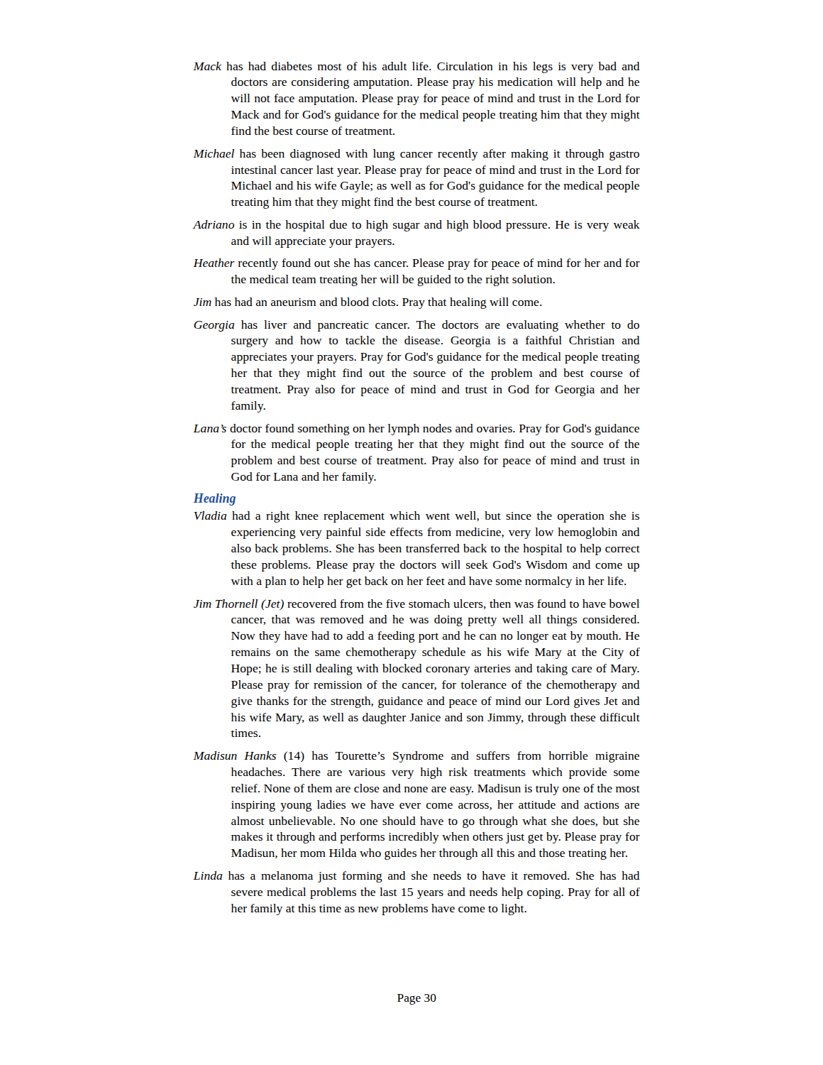Mack has had diabetes most of his adult life. Circulation in his legs is very bad and doctors are considering amputation. Please pray his medication will help and he will not face amputation. Please pray for peace of mind and trust in the Lord for Mack and for God's guidance for the medical people treating him that they might find the best course of treatment.
Michael has been diagnosed with lung cancer recently after making it through gastro intestinal cancer last year. Please pray for peace of mind and trust in the Lord for Michael and his wife Gayle; as well as for God's guidance for the medical people treating him that they might find the best course of treatment.
Adriano is in the hospital due to high sugar and high blood pressure. He is very weak and will appreciate your prayers.
Heather recently found out she has cancer. Please pray for peace of mind for her and for the medical team treating her will be guided to the right solution.
Jim has had an aneurism and blood clots. Pray that healing will come.
Georgia has liver and pancreatic cancer. The doctors are evaluating whether to do surgery and how to tackle the disease. Georgia is a faithful Christian and appreciates your prayers. Pray for God's guidance for the medical people treating her that they might find out the source of the problem and best course of treatment. Pray also for peace of mind and trust in God for Georgia and her family.
Lana’s doctor found something on her lymph nodes and ovaries. Pray for God's guidance for the medical people treating her that they might find out the source of the problem and best course of treatment. Pray also for peace of mind and trust in God for Lana and her family.
Healing
Vladia had a right knee replacement which went well, but since the operation she is experiencing very painful side effects from medicine, very low hemoglobin and also back problems. She has been transferred back to the hospital to help correct these problems. Please pray the doctors will seek God's Wisdom and come up with a plan to help her get back on her feet and have some normalcy in her life.
Jim Thornell (Jet) recovered from the five stomach ulcers, then was found to have bowel cancer, that was removed and he was doing pretty well all things considered. Now they have had to add a feeding port and he can no longer eat by mouth. He remains on the same chemotherapy schedule as his wife Mary at the City of Hope; he is still dealing with blocked coronary arteries and taking care of Mary. Please pray for remission of the cancer, for tolerance of the chemotherapy and give thanks for the strength, guidance and peace of mind our Lord gives Jet and his wife Mary, as well as daughter Janice and son Jimmy, through these difficult times.
Madisun Hanks (14) has Tourette’s Syndrome and suffers from horrible migraine headaches. There are various very high risk treatments which provide some relief. None of them are close and none are easy. Madisun is truly one of the most inspiring young ladies we have ever come across, her attitude and actions are almost unbelievable. No one should have to go through what she does, but she makes it through and performs incredibly when others just get by. Please pray for Madisun, her mom Hilda who guides her through all this and those treating her.
Linda has a melanoma just forming and she needs to have it removed. She has had severe medical problems the last 15 years and needs help coping. Pray for all of her family at this time as new problems have come to light.
Page 30